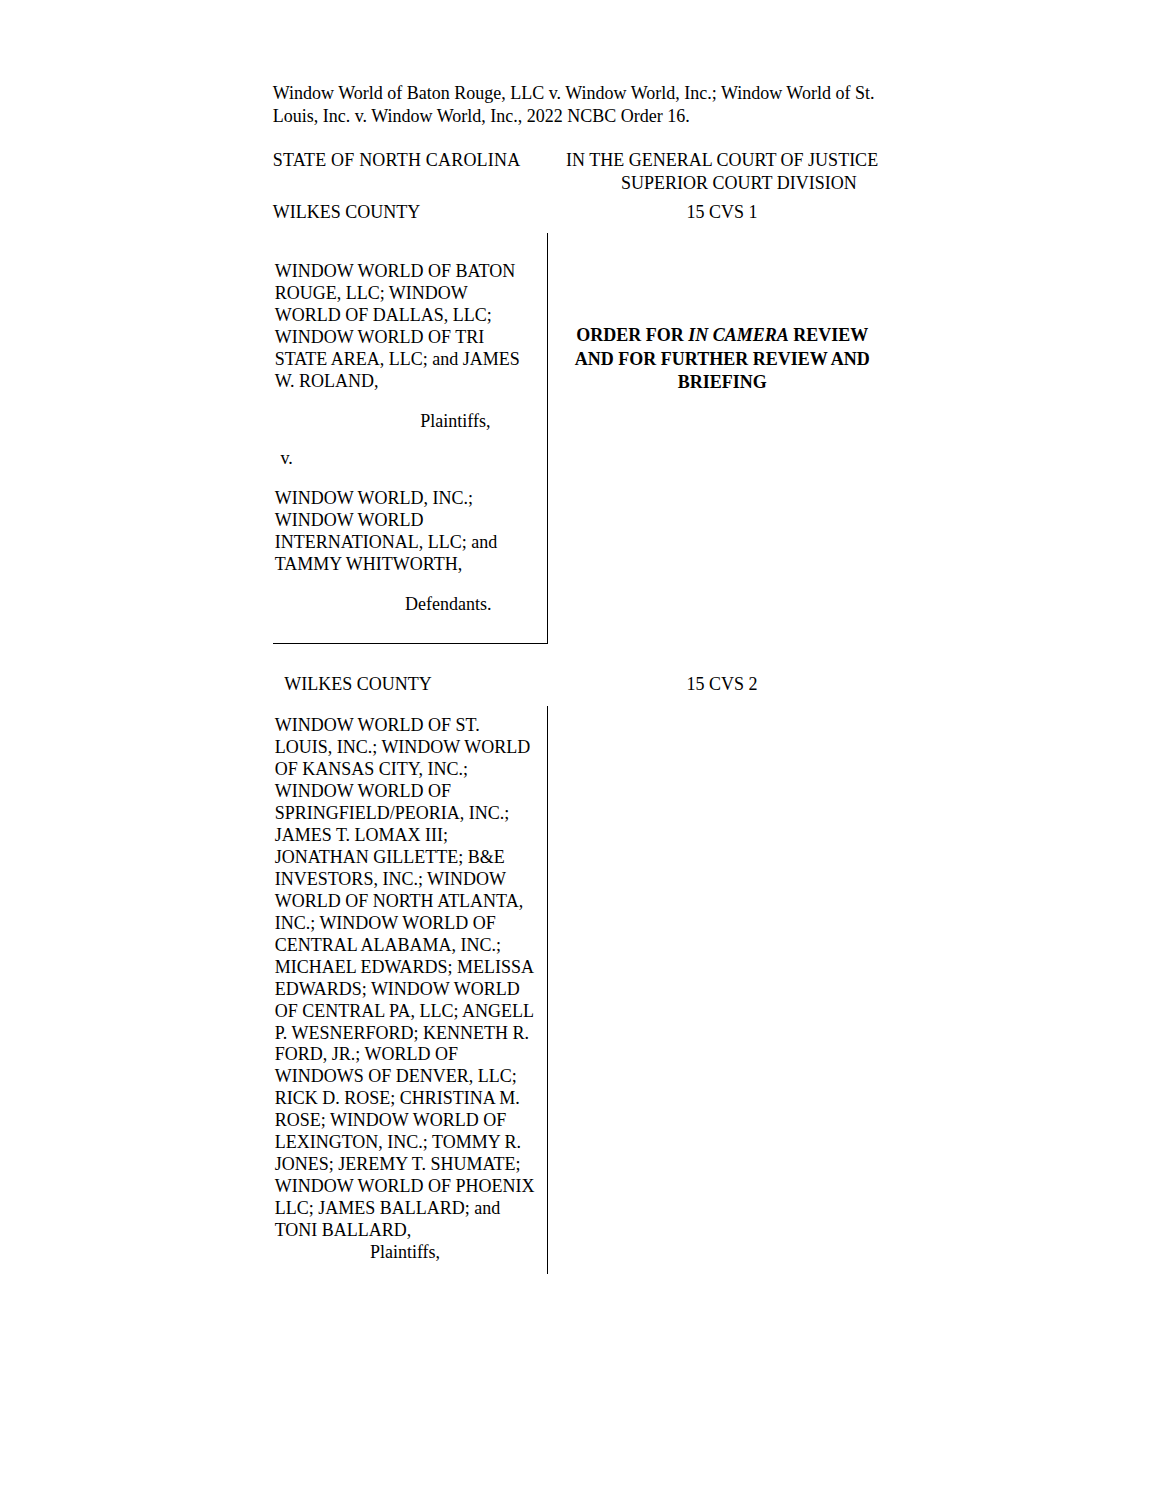Window World of Baton Rouge, LLC v. Window World, Inc.; Window World of St. Louis, Inc. v. Window World, Inc., 2022 NCBC Order 16.
| STATE OF NORTH CAROLINA | IN THE GENERAL COURT OF JUSTICE SUPERIOR COURT DIVISION |
| WILKES COUNTY | 15 CVS 1 |
| WINDOW WORLD OF BATON ROUGE, LLC; WINDOW WORLD OF DALLAS, LLC; WINDOW WORLD OF TRI STATE AREA, LLC; and JAMES W. ROLAND, Plaintiffs, v. WINDOW WORLD, INC.; WINDOW WORLD INTERNATIONAL, LLC; and TAMMY WHITWORTH, Defendants. | ORDER FOR IN CAMERA REVIEW AND FOR FURTHER REVIEW AND BRIEFING |
| WILKES COUNTY | 15 CVS 2 |
| WINDOW WORLD OF ST. LOUIS, INC.; WINDOW WORLD OF KANSAS CITY, INC.; WINDOW WORLD OF SPRINGFIELD/PEORIA, INC.; JAMES T. LOMAX III; JONATHAN GILLETTE; B&E INVESTORS, INC.; WINDOW WORLD OF NORTH ATLANTA, INC.; WINDOW WORLD OF CENTRAL ALABAMA, INC.; MICHAEL EDWARDS; MELISSA EDWARDS; WINDOW WORLD OF CENTRAL PA, LLC; ANGELL P. WESNERFORD; KENNETH R. FORD, JR.; WORLD OF WINDOWS OF DENVER, LLC; RICK D. ROSE; CHRISTINA M. ROSE; WINDOW WORLD OF LEXINGTON, INC.; TOMMY R. JONES; JEREMY T. SHUMATE; WINDOW WORLD OF PHOENIX LLC; JAMES BALLARD; and TONI BALLARD, Plaintiffs, | |